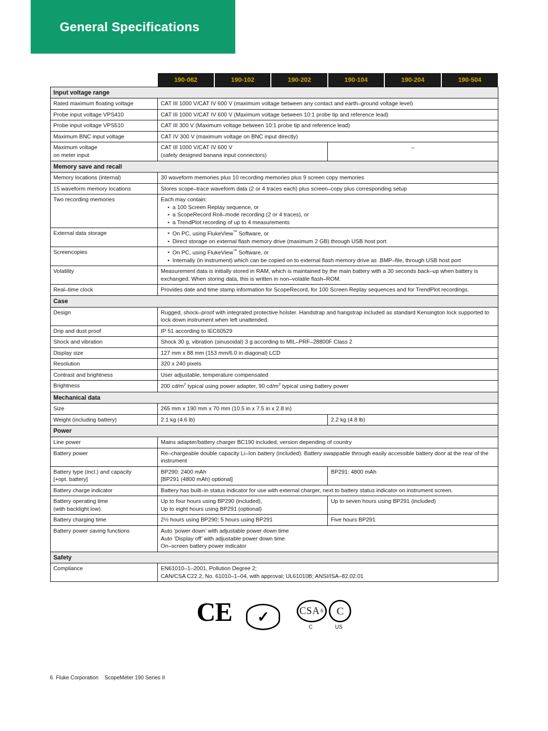General Specifications
| | 190-062 | 190-102 | 190-202 | 190-104 | 190-204 | 190-504 |
| --- | --- | --- | --- | --- | --- | --- |
| Input voltage range |
| Rated maximum floating voltage | CAT III 1000 V/CAT IV 600 V (maximum voltage between any contact and earth–ground voltage level) |
| Probe input voltage VPS410 | CAT III 1000 V/CAT IV 600 V (Maximum voltage between 10:1 probe tip and reference lead) |
| Probe input voltage VPS510 | CAT III 300 V (Maximum voltage between 10:1 probe tip and reference lead) |
| Maximum BNC input voltage | CAT IV 300 V (maximum voltage on BNC input directly) |
| Maximum voltage on meter input | CAT III 1000 V/CAT IV 600 V (safety designed banana input connectors) | – |
| Memory save and recall |
| Memory locations (internal) | 30 waveform memories plus 10 recording memories plus 9 screen copy memories |
| 15 waveform memory locations | Stores scope–trace waveform data (2 or 4 traces each) plus screen–copy plus corresponding setup |
| Two recording memories | Each may contain: a 100 Screen Replay sequence, or a ScopeRecord Roll–mode recording (2 or 4 traces), or a TrendPlot recording of up to 4 measurements |
| External data storage | On PC, using FlukeView ™ Software, or Direct storage on external flash memory drive (maximum 2 GB) through USB host port |
| Screencopies | On PC, using FlukeView ™ Software, or Internally (in instrument) which can be copied on to external flash memory drive as .BMP–file, through USB host port |
| Volatility | Measurement data is initially stored in RAM, which is maintained by the main battery with a 30 seconds back–up when battery is exchanged. When storing data, this is written in non–volatile flash–ROM. |
| Real–time clock | Provides date and time stamp information for ScopeRecord, for 100 Screen Replay sequences and for TrendPlot recordings. |
| Case |
| Design | Rugged, shock–proof with integrated protective holster. Handstrap and hangstrap included as standard Kensington lock supported to lock down instrument when left unattended. |
| Drip and dust proof | IP 51 according to IEC60529 |
| Shock and vibration | Shock 30 g, vibration (sinusoidal) 3 g according to MIL–PRF–28800F Class 2 |
| Display size | 127 mm x 88 mm (153 mm/6.0 in diagonal) LCD |
| Resolution | 320 x 240 pixels |
| Contrast and brightness | User adjustable, temperature compensated |
| Brightness | 200 cd/m 2 typical using power adapter, 90 cd/m 2 typical using battery power |
| Mechanical data |
| Size | 265 mm x 190 mm x 70 mm (10.5 in x 7.5 in x 2.8 in) |
| Weight (including battery) | 2.1 kg (4.6 lb) | 2.2 kg (4.8 lb) |
| Power |
| Line power | Mains adapter/battery charger BC190 included, version depending of country |
| Battery power | Re–chargeable double capacity Li–Ion battery (included). Battery swappable through easily accessible battery door at the rear of the instrument |
| Battery type (incl.) and capacity [+opt. battery] | BP290: 2400 mAh [BP291 (4800 mAh) optional] | BP291: 4800 mAh |
| Battery charge indicator | Battery has built–in status indicator for use with external charger, next to battery status indicator on instrument screen. |
| Battery operating time (with backlight low) | Up to four hours using BP290 (included), Up to eight hours using BP291 (optional) | Up to seven hours using BP291 (included) |
| Battery charging time | 2½ hours using BP290; 5 hours using BP291 | Five hours BP291 |
| Battery power saving functions | Auto ‘power down’ with adjustable power down time Auto ‘Display off’ with adjustable power down time On–screen battery power indicator |
| Safety |
| Compliance | EN61010–1–2001, Pollution Degree 2; CAN/CSA C22.2, No. 61010–1–04, with approval; UL61010B; ANSI/ISA–82.02.01 |
C E
✓
CSA®
C
CUS
6 Fluke Corporation ScopeMeter 190 Series II